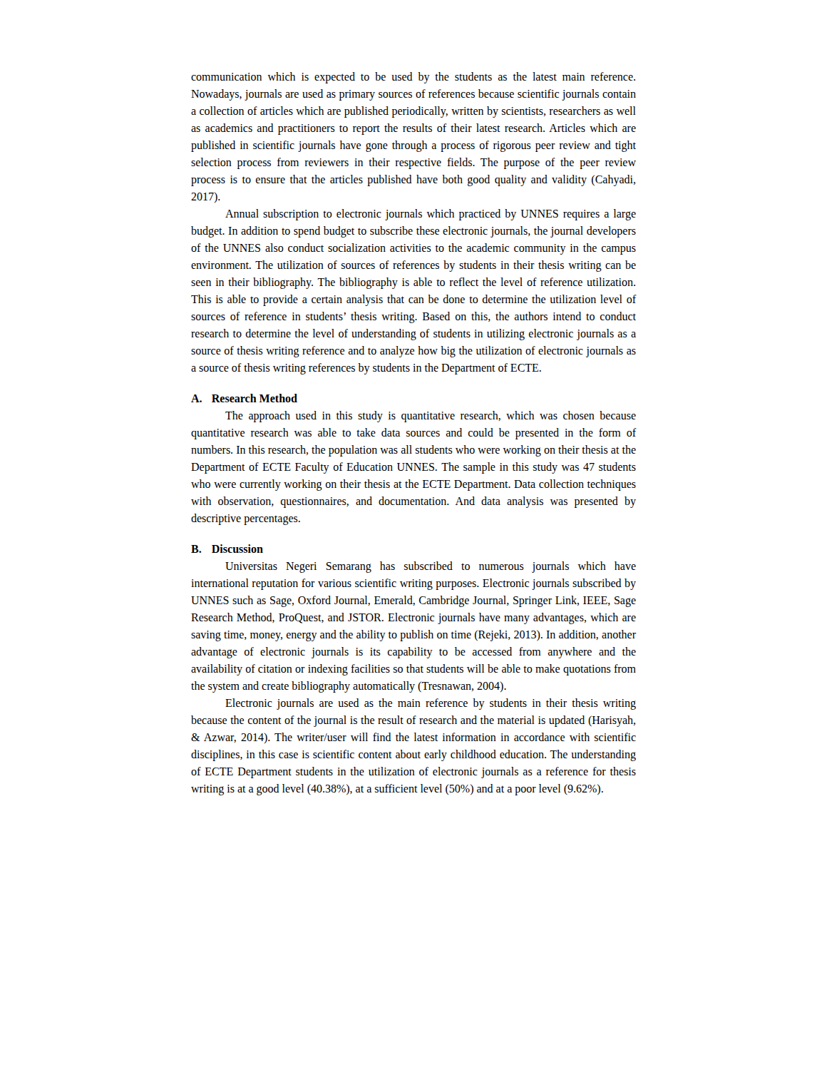communication which is expected to be used by the students as the latest main reference. Nowadays, journals are used as primary sources of references because scientific journals contain a collection of articles which are published periodically, written by scientists, researchers as well as academics and practitioners to report the results of their latest research. Articles which are published in scientific journals have gone through a process of rigorous peer review and tight selection process from reviewers in their respective fields. The purpose of the peer review process is to ensure that the articles published have both good quality and validity (Cahyadi, 2017).
Annual subscription to electronic journals which practiced by UNNES requires a large budget. In addition to spend budget to subscribe these electronic journals, the journal developers of the UNNES also conduct socialization activities to the academic community in the campus environment. The utilization of sources of references by students in their thesis writing can be seen in their bibliography. The bibliography is able to reflect the level of reference utilization. This is able to provide a certain analysis that can be done to determine the utilization level of sources of reference in students’ thesis writing. Based on this, the authors intend to conduct research to determine the level of understanding of students in utilizing electronic journals as a source of thesis writing reference and to analyze how big the utilization of electronic journals as a source of thesis writing references by students in the Department of ECTE.
A. Research Method
The approach used in this study is quantitative research, which was chosen because quantitative research was able to take data sources and could be presented in the form of numbers. In this research, the population was all students who were working on their thesis at the Department of ECTE Faculty of Education UNNES. The sample in this study was 47 students who were currently working on their thesis at the ECTE Department. Data collection techniques with observation, questionnaires, and documentation. And data analysis was presented by descriptive percentages.
B. Discussion
Universitas Negeri Semarang has subscribed to numerous journals which have international reputation for various scientific writing purposes. Electronic journals subscribed by UNNES such as Sage, Oxford Journal, Emerald, Cambridge Journal, Springer Link, IEEE, Sage Research Method, ProQuest, and JSTOR. Electronic journals have many advantages, which are saving time, money, energy and the ability to publish on time (Rejeki, 2013). In addition, another advantage of electronic journals is its capability to be accessed from anywhere and the availability of citation or indexing facilities so that students will be able to make quotations from the system and create bibliography automatically (Tresnawan, 2004).
Electronic journals are used as the main reference by students in their thesis writing because the content of the journal is the result of research and the material is updated (Harisyah, & Azwar, 2014). The writer/user will find the latest information in accordance with scientific disciplines, in this case is scientific content about early childhood education. The understanding of ECTE Department students in the utilization of electronic journals as a reference for thesis writing is at a good level (40.38%), at a sufficient level (50%) and at a poor level (9.62%).